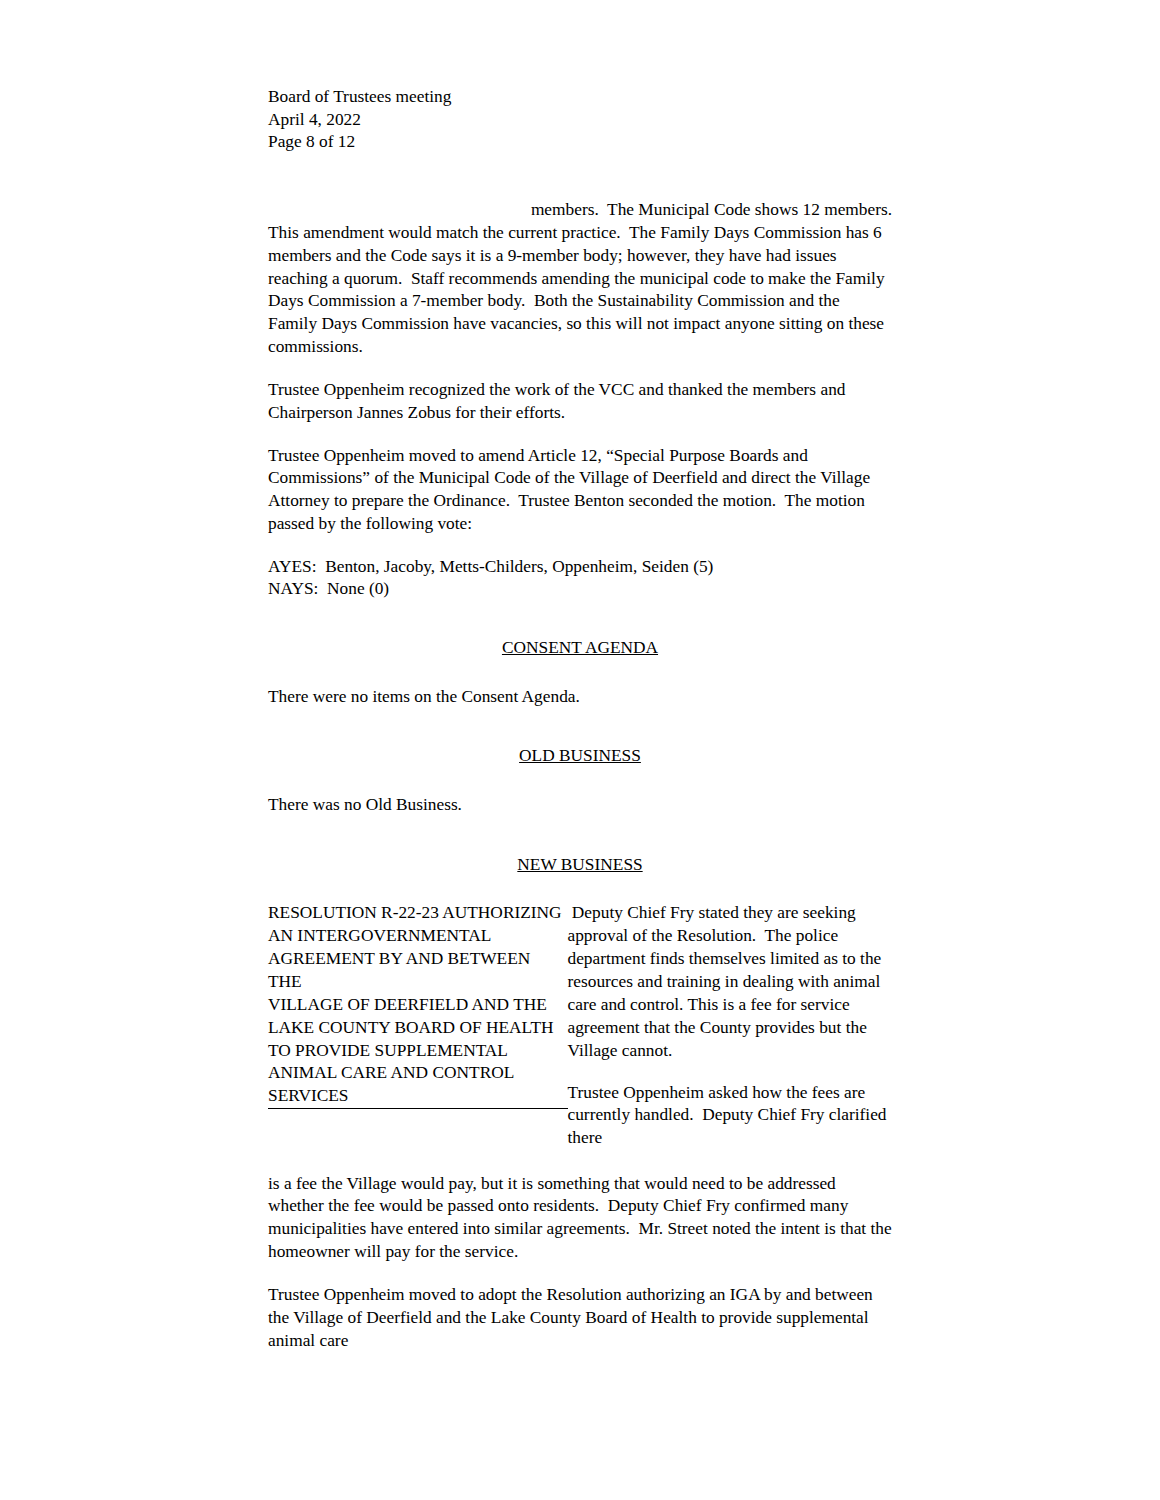Board of Trustees meeting
April 4, 2022
Page 8 of 12
members. The Municipal Code shows 12 members. This amendment would match the current practice. The Family Days Commission has 6 members and the Code says it is a 9-member body; however, they have had issues reaching a quorum. Staff recommends amending the municipal code to make the Family Days Commission a 7-member body. Both the Sustainability Commission and the Family Days Commission have vacancies, so this will not impact anyone sitting on these commissions.
Trustee Oppenheim recognized the work of the VCC and thanked the members and Chairperson Jannes Zobus for their efforts.
Trustee Oppenheim moved to amend Article 12, “Special Purpose Boards and Commissions” of the Municipal Code of the Village of Deerfield and direct the Village Attorney to prepare the Ordinance. Trustee Benton seconded the motion. The motion passed by the following vote:
AYES: Benton, Jacoby, Metts-Childers, Oppenheim, Seiden (5)
NAYS: None (0)
CONSENT AGENDA
There were no items on the Consent Agenda.
OLD BUSINESS
There was no Old Business.
NEW BUSINESS
| RESOLUTION R-22-23 AUTHORIZING AN INTERGOVERNMENTAL AGREEMENT BY AND BETWEEN THE VILLAGE OF DEERFIELD AND THE LAKE COUNTY BOARD OF HEALTH TO PROVIDE SUPPLEMENTAL ANIMAL CARE AND CONTROL SERVICES | Deputy Chief Fry stated they are seeking approval of the Resolution. The police department finds themselves limited as to the resources and training in dealing with animal care and control. This is a fee for service agreement that the County provides but the Village cannot. Trustee Oppenheim asked how the fees are currently handled. Deputy Chief Fry clarified there |
is a fee the Village would pay, but it is something that would need to be addressed whether the fee would be passed onto residents. Deputy Chief Fry confirmed many municipalities have entered into similar agreements. Mr. Street noted the intent is that the homeowner will pay for the service.
Trustee Oppenheim moved to adopt the Resolution authorizing an IGA by and between the Village of Deerfield and the Lake County Board of Health to provide supplemental animal care